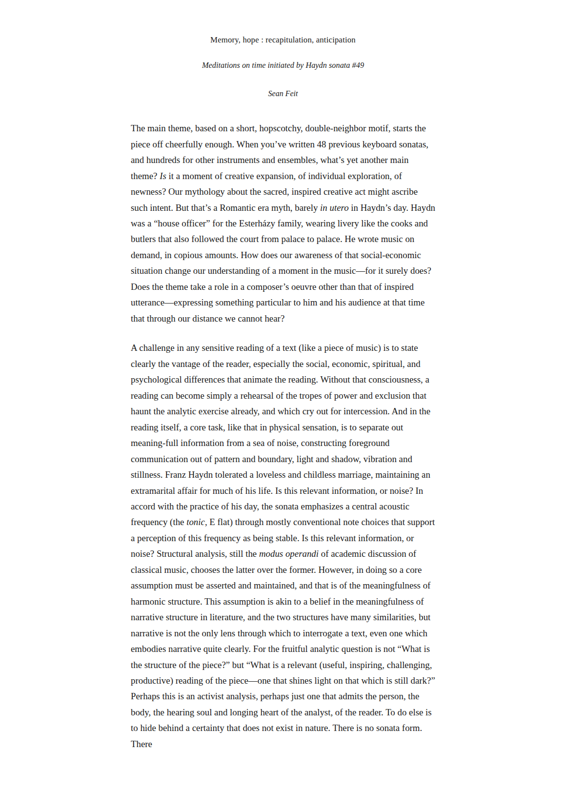Memory, hope : recapitulation, anticipation
Meditations on time initiated by Haydn sonata #49
Sean Feit
The main theme, based on a short, hopscotchy, double-neighbor motif, starts the piece off cheerfully enough. When you’ve written 48 previous keyboard sonatas, and hundreds for other instruments and ensembles, what’s yet another main theme? Is it a moment of creative expansion, of individual exploration, of newness? Our mythology about the sacred, inspired creative act might ascribe such intent. But that’s a Romantic era myth, barely in utero in Haydn’s day. Haydn was a “house officer” for the Esterházy family, wearing livery like the cooks and butlers that also followed the court from palace to palace. He wrote music on demand, in copious amounts. How does our awareness of that social-economic situation change our understanding of a moment in the music—for it surely does? Does the theme take a role in a composer’s oeuvre other than that of inspired utterance—expressing something particular to him and his audience at that time that through our distance we cannot hear?
A challenge in any sensitive reading of a text (like a piece of music) is to state clearly the vantage of the reader, especially the social, economic, spiritual, and psychological differences that animate the reading. Without that consciousness, a reading can become simply a rehearsal of the tropes of power and exclusion that haunt the analytic exercise already, and which cry out for intercession. And in the reading itself, a core task, like that in physical sensation, is to separate out meaning-full information from a sea of noise, constructing foreground communication out of pattern and boundary, light and shadow, vibration and stillness. Franz Haydn tolerated a loveless and childless marriage, maintaining an extramarital affair for much of his life. Is this relevant information, or noise? In accord with the practice of his day, the sonata emphasizes a central acoustic frequency (the tonic, E flat) through mostly conventional note choices that support a perception of this frequency as being stable. Is this relevant information, or noise? Structural analysis, still the modus operandi of academic discussion of classical music, chooses the latter over the former. However, in doing so a core assumption must be asserted and maintained, and that is of the meaningfulness of harmonic structure. This assumption is akin to a belief in the meaningfulness of narrative structure in literature, and the two structures have many similarities, but narrative is not the only lens through which to interrogate a text, even one which embodies narrative quite clearly. For the fruitful analytic question is not “What is the structure of the piece?” but “What is a relevant (useful, inspiring, challenging, productive) reading of the piece—one that shines light on that which is still dark?” Perhaps this is an activist analysis, perhaps just one that admits the person, the body, the hearing soul and longing heart of the analyst, of the reader. To do else is to hide behind a certainty that does not exist in nature. There is no sonata form. There